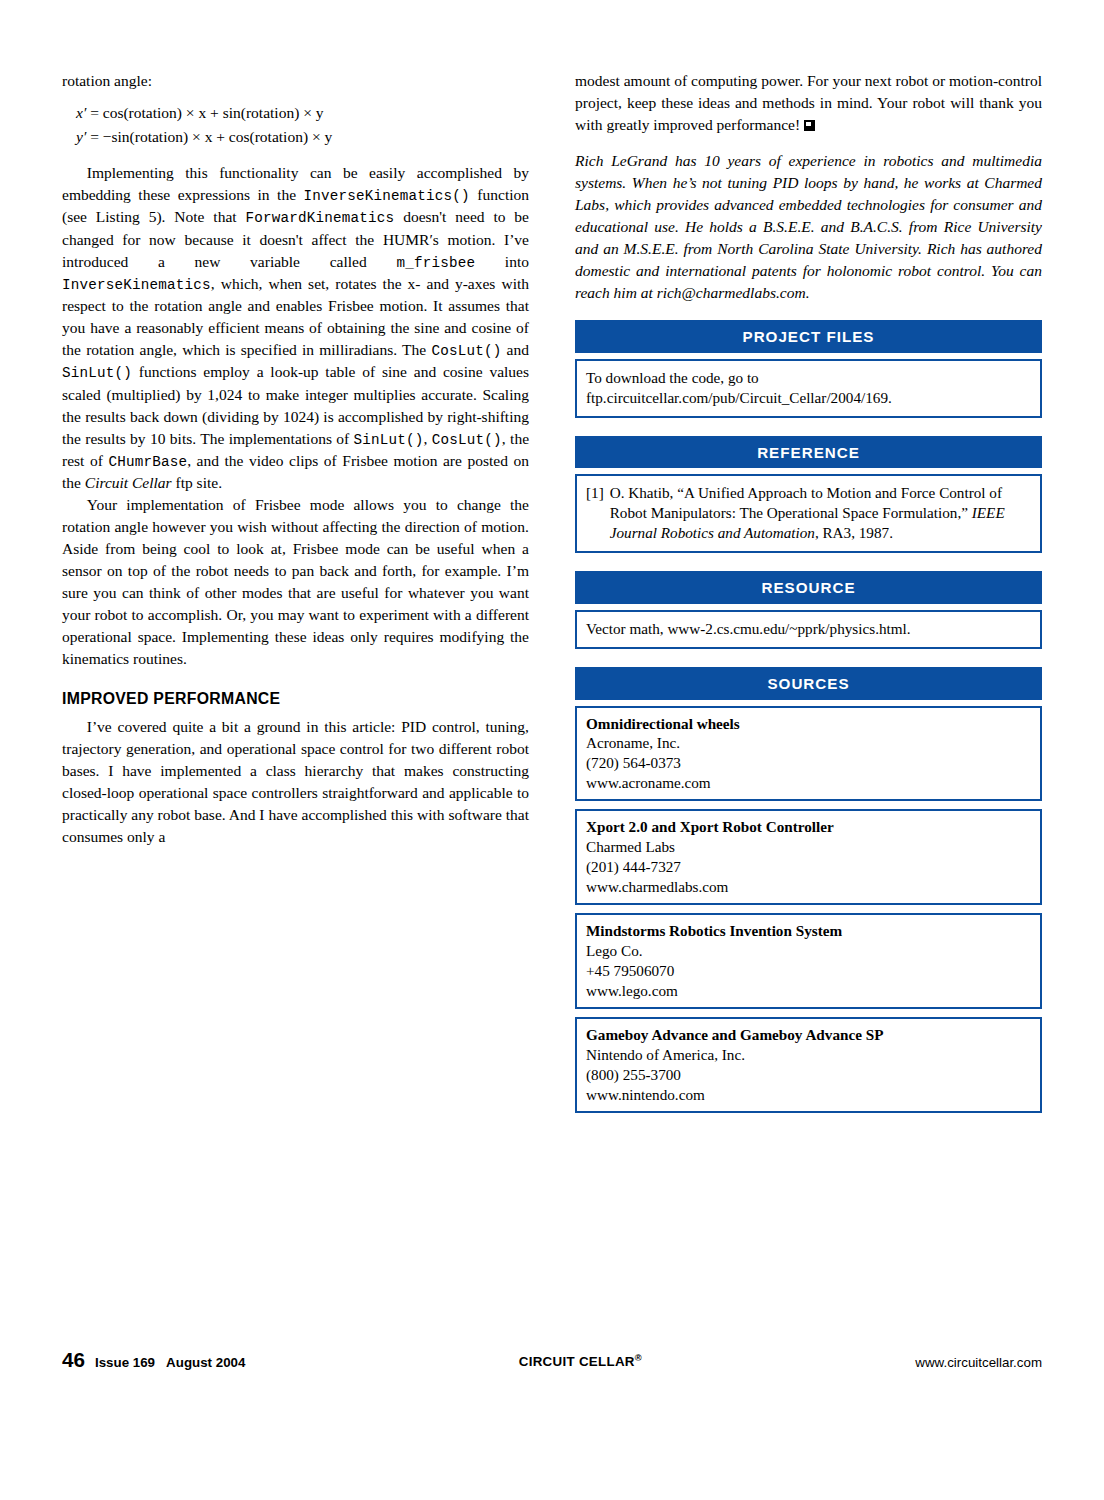rotation angle:
x′ = cos(rotation) × x + sin(rotation) × y
y′ = −sin(rotation) × x + cos(rotation) × y
Implementing this functionality can be easily accomplished by embedding these expressions in the InverseKinematics() function (see Listing 5). Note that ForwardKinematics doesn't need to be changed for now because it doesn't affect the HUMR′s motion. I’ve introduced a new variable called m_frisbee into InverseKinematics, which, when set, rotates the x- and y-axes with respect to the rotation angle and enables Frisbee motion. It assumes that you have a reasonably efficient means of obtaining the sine and cosine of the rotation angle, which is specified in milliradians. The CosLut() and SinLut() functions employ a look-up table of sine and cosine values scaled (multiplied) by 1,024 to make integer multiplies accurate. Scaling the results back down (dividing by 1024) is accomplished by right-shifting the results by 10 bits. The implementations of SinLut(), CosLut(), the rest of CHumrBase, and the video clips of Frisbee motion are posted on the Circuit Cellar ftp site.
Your implementation of Frisbee mode allows you to change the rotation angle however you wish without affecting the direction of motion. Aside from being cool to look at, Frisbee mode can be useful when a sensor on top of the robot needs to pan back and forth, for example. I’m sure you can think of other modes that are useful for whatever you want your robot to accomplish. Or, you may want to experiment with a different operational space. Implementing these ideas only requires modifying the kinematics routines.
Improved Performance
I’ve covered quite a bit a ground in this article: PID control, tuning, trajectory generation, and operational space control for two different robot bases. I have implemented a class hierarchy that makes constructing closed-loop operational space controllers straightforward and applicable to practically any robot base. And I have accomplished this with software that consumes only a
modest amount of computing power. For your next robot or motion-control project, keep these ideas and methods in mind. Your robot will thank you with greatly improved performance!
Rich LeGrand has 10 years of experience in robotics and multimedia systems. When he’s not tuning PID loops by hand, he works at Charmed Labs, which provides advanced embedded technologies for consumer and educational use. He holds a B.S.E.E. and B.A.C.S. from Rice University and an M.S.E.E. from North Carolina State University. Rich has authored domestic and international patents for holonomic robot control. You can reach him at rich@charmedlabs.com.
PROJECT FILES
To download the code, go to ftp.circuitcellar.com/pub/Circuit_Cellar/2004/169.
REFERENCE
[1]
O. Khatib, “A Unified Approach to Motion and Force Control of Robot Manipulators: The Operational Space Formulation,” IEEE Journal Robotics and Automation, RA3, 1987.
RESOURCE
Vector math, www-2.cs.cmu.edu/~pprk/physics.html.
SOURCES
Omnidirectional wheels
Acroname, Inc.
(720) 564-0373
www.acroname.com
Xport 2.0 and Xport Robot Controller
Charmed Labs
(201) 444-7327
www.charmedlabs.com
Mindstorms Robotics Invention System
Lego Co.
+45 79506070
www.lego.com
Gameboy Advance and Gameboy Advance SP
Nintendo of America, Inc.
(800) 255-3700
www.nintendo.com
46 Issue 169 August 2004 CIRCUIT CELLAR® www.circuitcellar.com